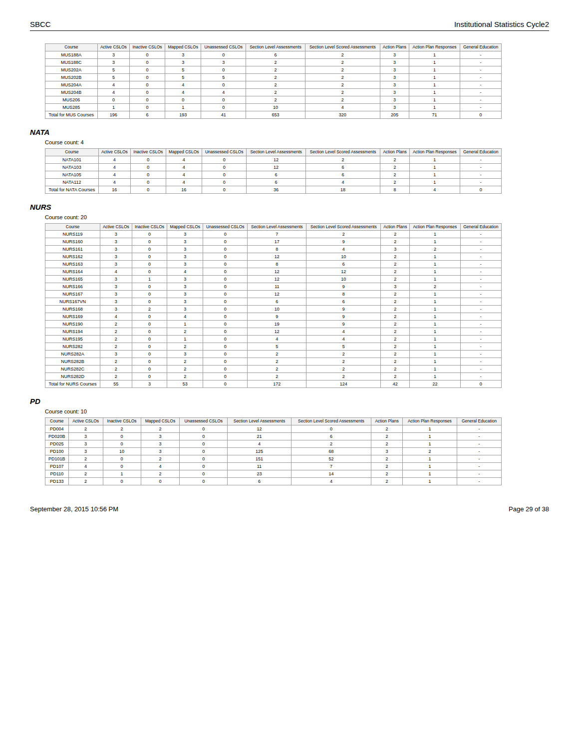SBCC
Institutional Statistics Cycle2
| Course | Active CSLOs | Inactive CSLOs | Mapped CSLOs | Unassessed CSLOs | Section Level Assessments | Section Level Scored Assessments | Action Plans | Action Plan Responses | General Education |
| --- | --- | --- | --- | --- | --- | --- | --- | --- | --- |
| MUS188A | 3 | 0 | 3 | 0 | 6 | 2 | 3 | 1 | - |
| MUS188C | 3 | 0 | 3 | 3 | 2 | 2 | 3 | 1 | - |
| MUS202A | 5 | 0 | 5 | 0 | 2 | 2 | 3 | 1 | - |
| MUS202B | 5 | 0 | 5 | 5 | 2 | 2 | 3 | 1 | - |
| MUS204A | 4 | 0 | 4 | 0 | 2 | 2 | 3 | 1 | - |
| MUS204B | 4 | 0 | 4 | 4 | 2 | 2 | 3 | 1 | - |
| MUS206 | 0 | 0 | 0 | 0 | 2 | 2 | 3 | 1 | - |
| MUS285 | 1 | 0 | 1 | 0 | 10 | 4 | 3 | 1 | - |
| Total for MUS Courses | 196 | 6 | 193 | 41 | 653 | 320 | 205 | 71 | 0 |
NATA
Course count: 4
| Course | Active CSLOs | Inactive CSLOs | Mapped CSLOs | Unassessed CSLOs | Section Level Assessments | Section Level Scored Assessments | Action Plans | Action Plan Responses | General Education |
| --- | --- | --- | --- | --- | --- | --- | --- | --- | --- |
| NATA101 | 4 | 0 | 4 | 0 | 12 | 2 | 2 | 1 | - |
| NATA103 | 4 | 0 | 4 | 0 | 12 | 6 | 2 | 1 | - |
| NATA105 | 4 | 0 | 4 | 0 | 6 | 6 | 2 | 1 | - |
| NATA112 | 4 | 0 | 4 | 0 | 6 | 4 | 2 | 1 | - |
| Total for NATA Courses | 16 | 0 | 16 | 0 | 36 | 18 | 8 | 4 | 0 |
NURS
Course count: 20
| Course | Active CSLOs | Inactive CSLOs | Mapped CSLOs | Unassessed CSLOs | Section Level Assessments | Section Level Scored Assessments | Action Plans | Action Plan Responses | General Education |
| --- | --- | --- | --- | --- | --- | --- | --- | --- | --- |
| NURS119 | 3 | 0 | 3 | 0 | 7 | 2 | 2 | 1 | - |
| NURS160 | 3 | 0 | 3 | 0 | 17 | 9 | 2 | 1 | - |
| NURS161 | 3 | 0 | 3 | 0 | 8 | 4 | 3 | 2 | - |
| NURS162 | 3 | 0 | 3 | 0 | 12 | 10 | 2 | 1 | - |
| NURS163 | 3 | 0 | 3 | 0 | 8 | 6 | 2 | 1 | - |
| NURS164 | 4 | 0 | 4 | 0 | 12 | 12 | 2 | 1 | - |
| NURS165 | 3 | 1 | 3 | 0 | 12 | 10 | 2 | 1 | - |
| NURS166 | 3 | 0 | 3 | 0 | 11 | 9 | 3 | 2 | - |
| NURS167 | 3 | 0 | 3 | 0 | 12 | 8 | 2 | 1 | - |
| NURS167VN | 3 | 0 | 3 | 0 | 6 | 6 | 2 | 1 | - |
| NURS168 | 3 | 2 | 3 | 0 | 10 | 9 | 2 | 1 | - |
| NURS169 | 4 | 0 | 4 | 0 | 9 | 9 | 2 | 1 | - |
| NURS190 | 2 | 0 | 1 | 0 | 19 | 9 | 2 | 1 | - |
| NURS194 | 2 | 0 | 2 | 0 | 12 | 4 | 2 | 1 | - |
| NURS195 | 2 | 0 | 1 | 0 | 4 | 4 | 2 | 1 | - |
| NURS282 | 2 | 0 | 2 | 0 | 5 | 5 | 2 | 1 | - |
| NURS282A | 3 | 0 | 3 | 0 | 2 | 2 | 2 | 1 | - |
| NURS282B | 2 | 0 | 2 | 0 | 2 | 2 | 2 | 1 | - |
| NURS282C | 2 | 0 | 2 | 0 | 2 | 2 | 2 | 1 | - |
| NURS282D | 2 | 0 | 2 | 0 | 2 | 2 | 2 | 1 | - |
| Total for NURS Courses | 55 | 3 | 53 | 0 | 172 | 124 | 42 | 22 | 0 |
PD
Course count: 10
| Course | Active CSLOs | Inactive CSLOs | Mapped CSLOs | Unassessed CSLOs | Section Level Assessments | Section Level Scored Assessments | Action Plans | Action Plan Responses | General Education |
| --- | --- | --- | --- | --- | --- | --- | --- | --- | --- |
| PD004 | 2 | 2 | 2 | 0 | 12 | 0 | 2 | 1 | - |
| PD020B | 3 | 0 | 3 | 0 | 21 | 6 | 2 | 1 | - |
| PD025 | 3 | 0 | 3 | 0 | 4 | 2 | 2 | 1 | - |
| PD100 | 3 | 10 | 3 | 0 | 125 | 68 | 3 | 2 | - |
| PD101B | 2 | 0 | 2 | 0 | 151 | 52 | 2 | 1 | - |
| PD107 | 4 | 0 | 4 | 0 | 11 | 7 | 2 | 1 | - |
| PD110 | 2 | 1 | 2 | 0 | 23 | 14 | 2 | 1 | - |
| PD133 | 2 | 0 | 0 | 0 | 6 | 4 | 2 | 1 | - |
September 28, 2015 10:56 PM
Page 29 of 38